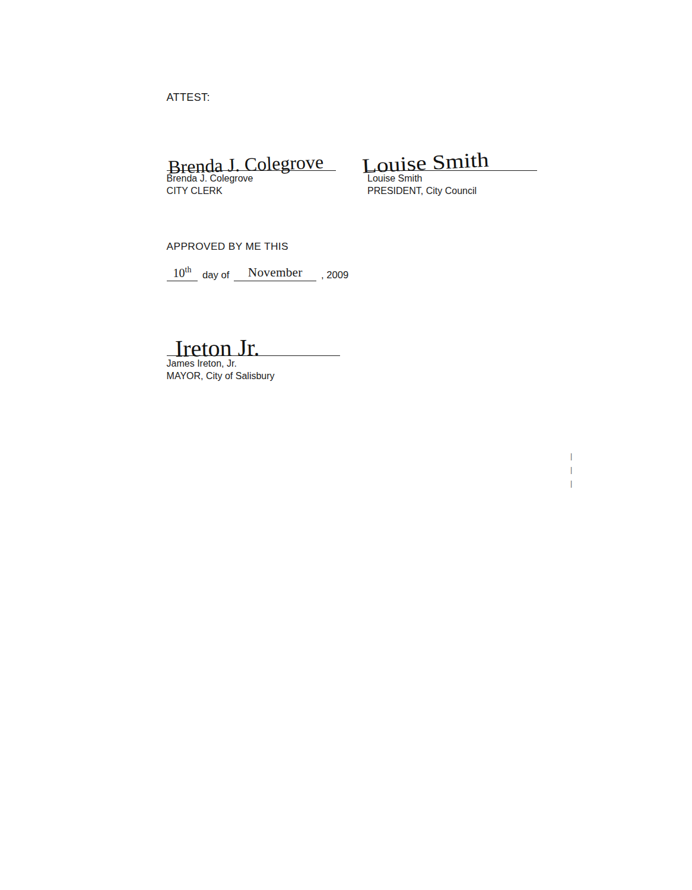ATTEST:
Brenda J. Colegrove
Brenda J. Colegrove
CITY CLERK
Louise Smith
Louise Smith
PRESIDENT, City Council
APPROVED BY ME THIS
10th day of November , 2009
Ireton Jr.
James Ireton, Jr.
MAYOR, City of Salisbury
|
|
|